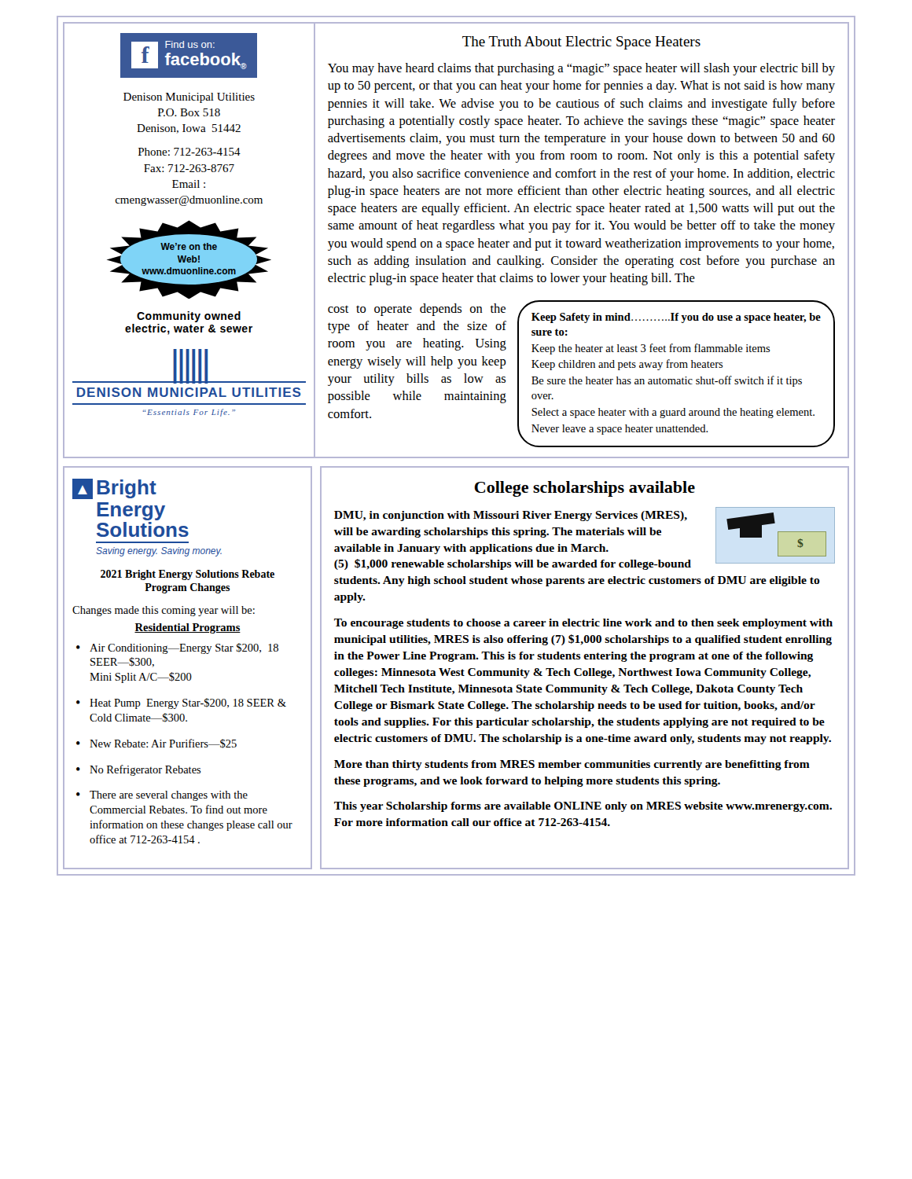fFind us on: facebook®
Denison Municipal Utilities
P.O. Box 518
Denison, Iowa 51442
Phone: 712-263-4154
Fax: 712-263-8767
Email :
cmengwasser@dmuonline.com
We’re on the
Web!
www.dmuonline.com
Community owned
electric, water & sewer
||||||
DENISON MUNICIPAL UTILITIES
“Essentials For Life.”
The Truth About Electric Space Heaters
You may have heard claims that purchasing a “magic” space heater will slash your electric bill by up to 50 percent, or that you can heat your home for pennies a day. What is not said is how many pennies it will take. We advise you to be cautious of such claims and investigate fully before purchasing a potentially costly space heater. To achieve the savings these “magic” space heater advertisements claim, you must turn the temperature in your house down to between 50 and 60 degrees and move the heater with you from room to room. Not only is this a potential safety hazard, you also sacrifice convenience and comfort in the rest of your home. In addition, electric plug-in space heaters are not more efficient than other electric heating sources, and all electric space heaters are equally efficient. An electric space heater rated at 1,500 watts will put out the same amount of heat regardless what you pay for it. You would be better off to take the money you would spend on a space heater and put it toward weatherization improvements to your home, such as adding insulation and caulking. Consider the operating cost before you purchase an electric plug-in space heater that claims to lower your heating bill. The
cost to operate depends on the type of heater and the size of room you are heating. Using energy wisely will help you keep your utility bills as low as possible while maintaining comfort.
Keep Safety in mind………..If you do use a space heater, be sure to:
Keep the heater at least 3 feet from flammable items
Keep children and pets away from heaters
Be sure the heater has an automatic shut-off switch if it tips over.
Select a space heater with a guard around the heating element.
Never leave a space heater unattended.
▲Bright
Energy
Solutions
Saving energy. Saving money.
2021 Bright Energy Solutions Rebate
Program Changes
Changes made this coming year will be:
Residential Programs
Air Conditioning—Energy Star $200, 18 SEER—$300,
Mini Split A/C—$200
Heat Pump Energy Star-$200, 18 SEER & Cold Climate—$300.
New Rebate: Air Purifiers—$25
No Refrigerator Rebates
There are several changes with the Commercial Rebates. To find out more information on these changes please call our office at 712-263-4154 .
College scholarships available
DMU, in conjunction with Missouri River Energy Services (MRES), will be awarding scholarships this spring. The materials will be available in January with applications due in March.
(5) $1,000 renewable scholarships will be awarded for college-bound students. Any high school student whose parents are electric customers of DMU are eligible to apply.
To encourage students to choose a career in electric line work and to then seek employment with municipal utilities, MRES is also offering (7) $1,000 scholarships to a qualified student enrolling in the Power Line Program. This is for students entering the program at one of the following colleges: Minnesota West Community & Tech College, Northwest Iowa Community College, Mitchell Tech Institute, Minnesota State Community & Tech College, Dakota County Tech College or Bismark State College. The scholarship needs to be used for tuition, books, and/or tools and supplies. For this particular scholarship, the students applying are not required to be electric customers of DMU. The scholarship is a one-time award only, students may not reapply.
More than thirty students from MRES member communities currently are benefitting from these programs, and we look forward to helping more students this spring.
This year Scholarship forms are available ONLINE only on MRES website www.mrenergy.com. For more information call our office at 712-263-4154.